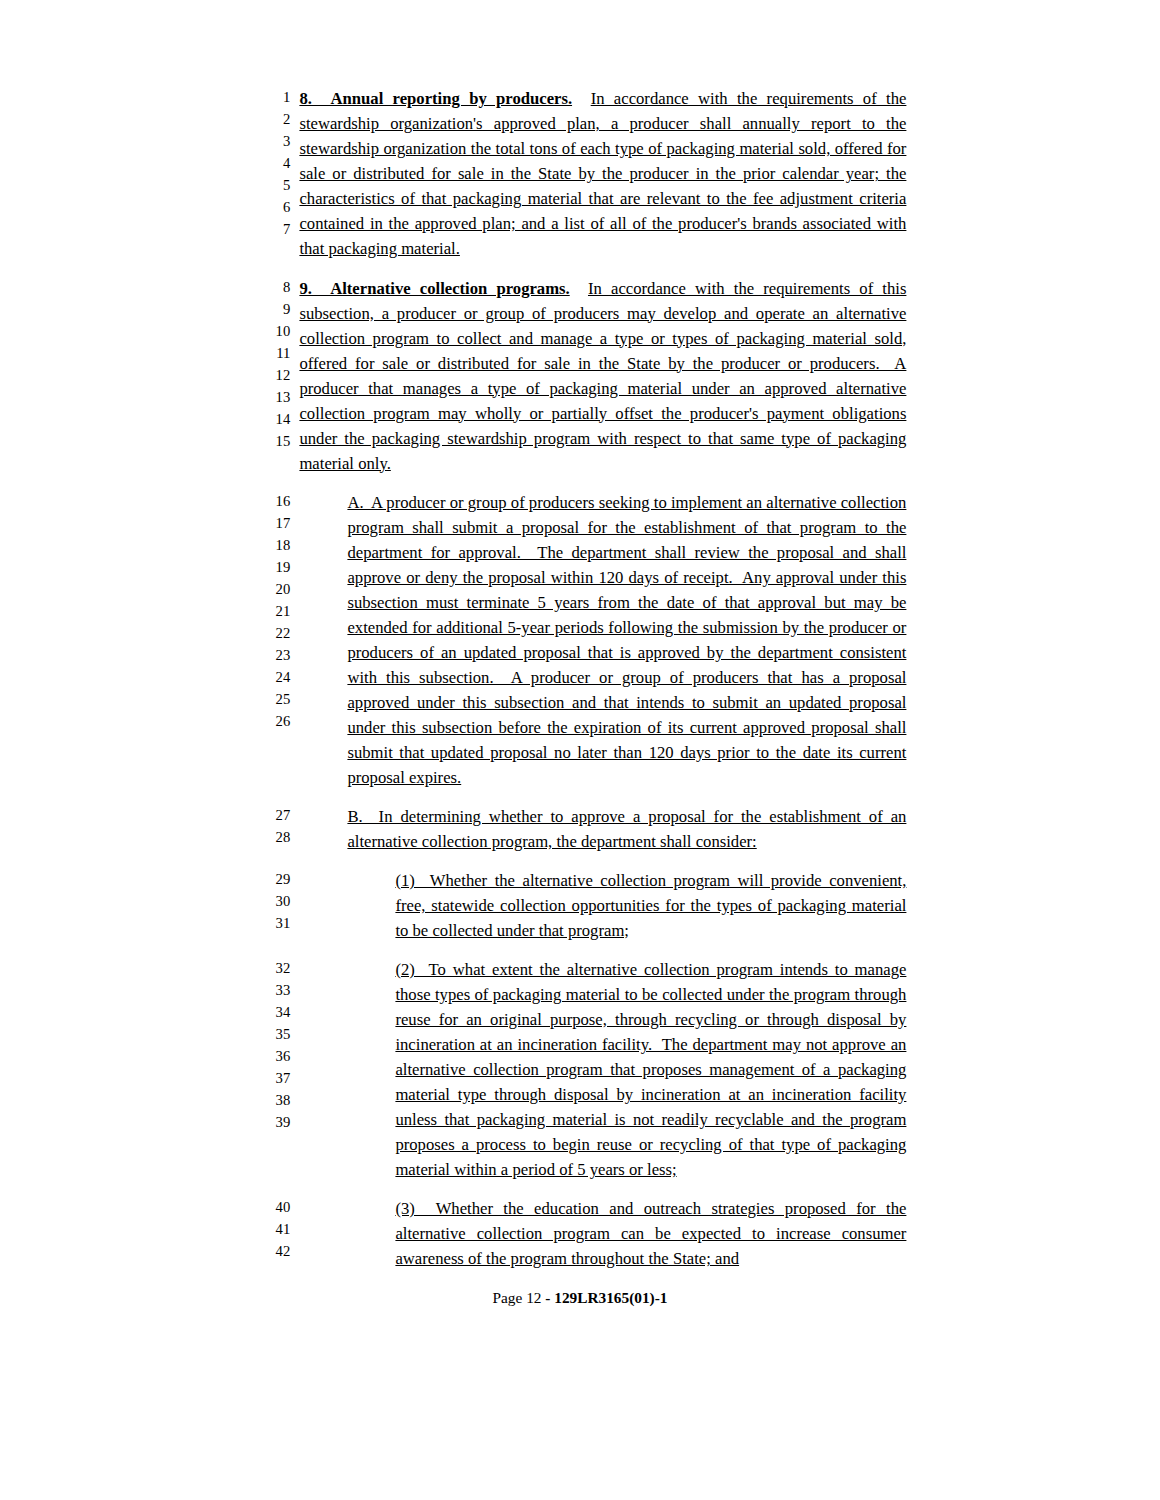1
2
3
4
5
6
7
8. Annual reporting by producers. In accordance with the requirements of the stewardship organization's approved plan, a producer shall annually report to the stewardship organization the total tons of each type of packaging material sold, offered for sale or distributed for sale in the State by the producer in the prior calendar year; the characteristics of that packaging material that are relevant to the fee adjustment criteria contained in the approved plan; and a list of all of the producer's brands associated with that packaging material.
8
9
10
11
12
13
14
15
9. Alternative collection programs. In accordance with the requirements of this subsection, a producer or group of producers may develop and operate an alternative collection program to collect and manage a type or types of packaging material sold, offered for sale or distributed for sale in the State by the producer or producers. A producer that manages a type of packaging material under an approved alternative collection program may wholly or partially offset the producer's payment obligations under the packaging stewardship program with respect to that same type of packaging material only.
16
17
18
19
20
21
22
23
24
25
26
A. A producer or group of producers seeking to implement an alternative collection program shall submit a proposal for the establishment of that program to the department for approval. The department shall review the proposal and shall approve or deny the proposal within 120 days of receipt. Any approval under this subsection must terminate 5 years from the date of that approval but may be extended for additional 5-year periods following the submission by the producer or producers of an updated proposal that is approved by the department consistent with this subsection. A producer or group of producers that has a proposal approved under this subsection and that intends to submit an updated proposal under this subsection before the expiration of its current approved proposal shall submit that updated proposal no later than 120 days prior to the date its current proposal expires.
27
28
B. In determining whether to approve a proposal for the establishment of an alternative collection program, the department shall consider:
29
30
31
(1) Whether the alternative collection program will provide convenient, free, statewide collection opportunities for the types of packaging material to be collected under that program;
32
33
34
35
36
37
38
39
(2) To what extent the alternative collection program intends to manage those types of packaging material to be collected under the program through reuse for an original purpose, through recycling or through disposal by incineration at an incineration facility. The department may not approve an alternative collection program that proposes management of a packaging material type through disposal by incineration at an incineration facility unless that packaging material is not readily recyclable and the program proposes a process to begin reuse or recycling of that type of packaging material within a period of 5 years or less;
40
41
42
(3) Whether the education and outreach strategies proposed for the alternative collection program can be expected to increase consumer awareness of the program throughout the State; and
Page 12 - 129LR3165(01)-1